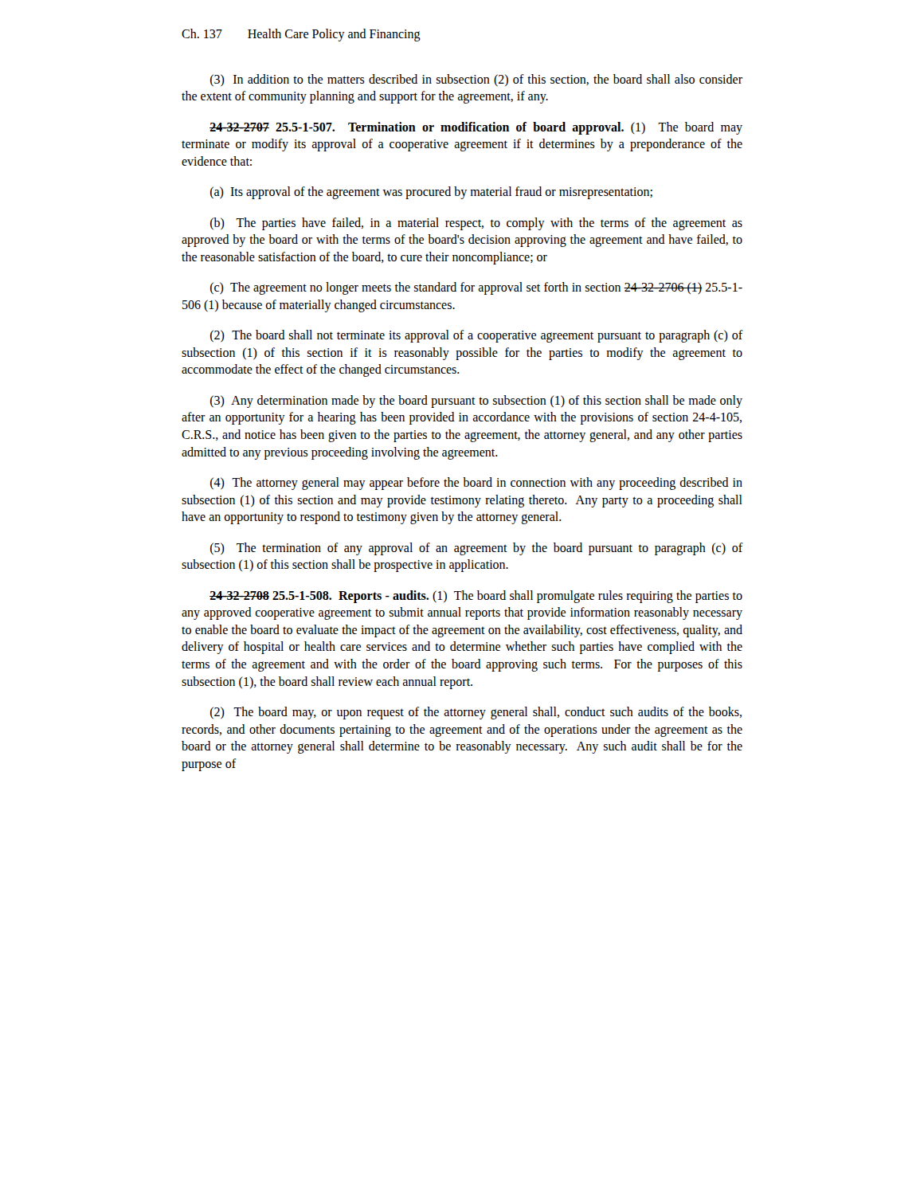Ch. 137 Health Care Policy and Financing
(3) In addition to the matters described in subsection (2) of this section, the board shall also consider the extent of community planning and support for the agreement, if any.
24-32-2707 25.5-1-507. Termination or modification of board approval. (1) The board may terminate or modify its approval of a cooperative agreement if it determines by a preponderance of the evidence that:
(a) Its approval of the agreement was procured by material fraud or misrepresentation;
(b) The parties have failed, in a material respect, to comply with the terms of the agreement as approved by the board or with the terms of the board's decision approving the agreement and have failed, to the reasonable satisfaction of the board, to cure their noncompliance; or
(c) The agreement no longer meets the standard for approval set forth in section 24-32-2706 (1) 25.5-1-506 (1) because of materially changed circumstances.
(2) The board shall not terminate its approval of a cooperative agreement pursuant to paragraph (c) of subsection (1) of this section if it is reasonably possible for the parties to modify the agreement to accommodate the effect of the changed circumstances.
(3) Any determination made by the board pursuant to subsection (1) of this section shall be made only after an opportunity for a hearing has been provided in accordance with the provisions of section 24-4-105, C.R.S., and notice has been given to the parties to the agreement, the attorney general, and any other parties admitted to any previous proceeding involving the agreement.
(4) The attorney general may appear before the board in connection with any proceeding described in subsection (1) of this section and may provide testimony relating thereto. Any party to a proceeding shall have an opportunity to respond to testimony given by the attorney general.
(5) The termination of any approval of an agreement by the board pursuant to paragraph (c) of subsection (1) of this section shall be prospective in application.
24-32-2708 25.5-1-508. Reports - audits. (1) The board shall promulgate rules requiring the parties to any approved cooperative agreement to submit annual reports that provide information reasonably necessary to enable the board to evaluate the impact of the agreement on the availability, cost effectiveness, quality, and delivery of hospital or health care services and to determine whether such parties have complied with the terms of the agreement and with the order of the board approving such terms. For the purposes of this subsection (1), the board shall review each annual report.
(2) The board may, or upon request of the attorney general shall, conduct such audits of the books, records, and other documents pertaining to the agreement and of the operations under the agreement as the board or the attorney general shall determine to be reasonably necessary. Any such audit shall be for the purpose of